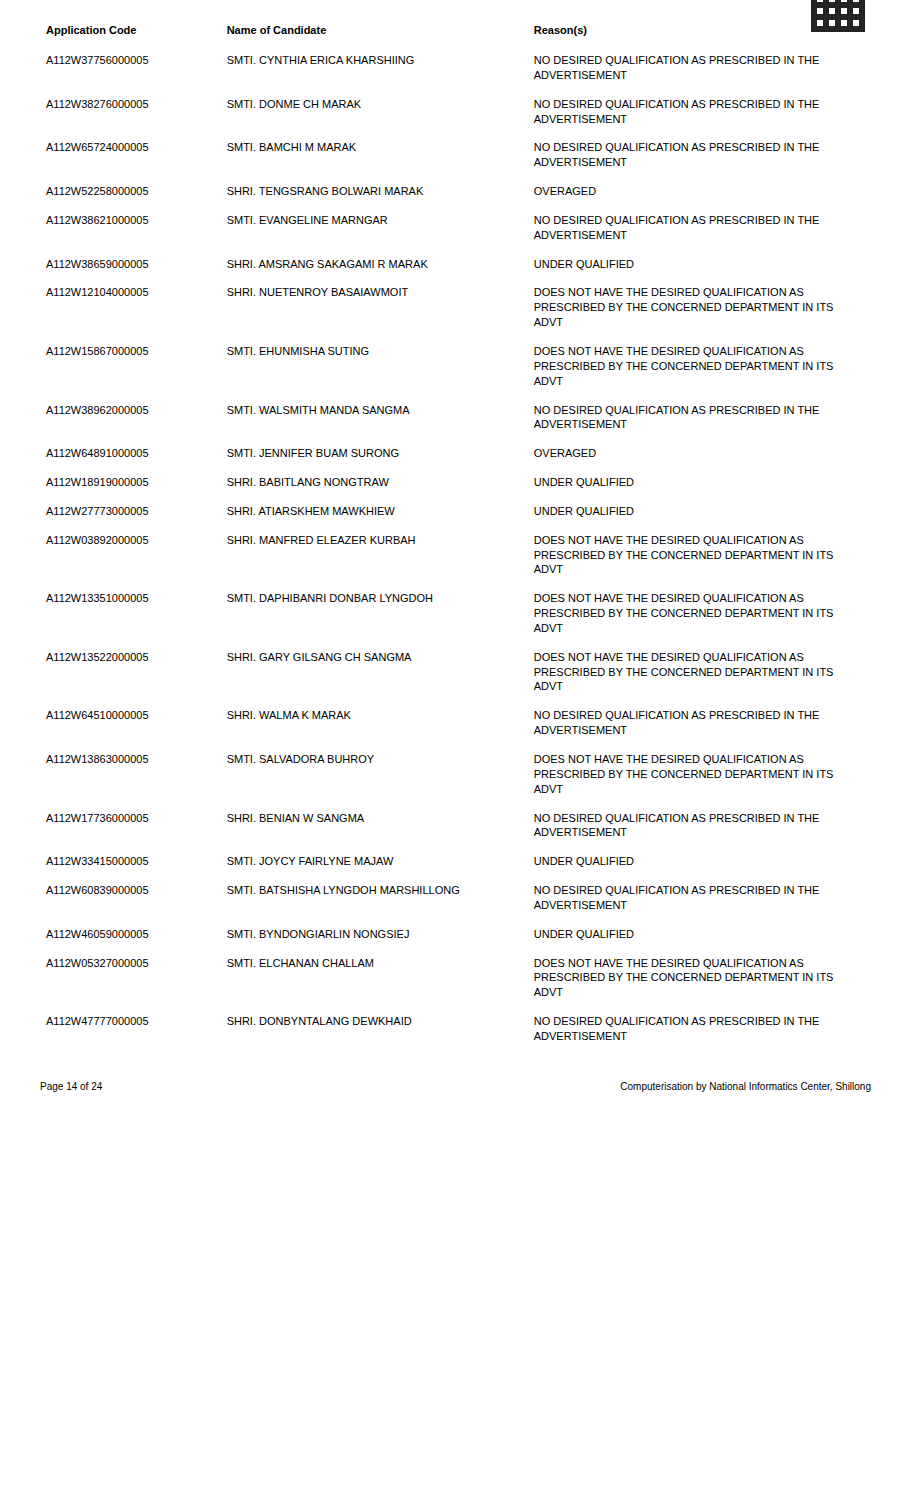| Application Code | Name of Candidate | Reason(s) |
| --- | --- | --- |
| A112W37756000005 | SMTI. CYNTHIA ERICA KHARSHIING | NO DESIRED QUALIFICATION AS PRESCRIBED IN THE ADVERTISEMENT |
| A112W38276000005 | SMTI. DONME CH MARAK | NO DESIRED QUALIFICATION AS PRESCRIBED IN THE ADVERTISEMENT |
| A112W65724000005 | SMTI. BAMCHI M MARAK | NO DESIRED QUALIFICATION AS PRESCRIBED IN THE ADVERTISEMENT |
| A112W52258000005 | SHRI. TENGSRANG BOLWARI MARAK | OVERAGED |
| A112W38621000005 | SMTI. EVANGELINE MARNGAR | NO DESIRED QUALIFICATION AS PRESCRIBED IN THE ADVERTISEMENT |
| A112W38659000005 | SHRI. AMSRANG SAKAGAMI R MARAK | UNDER QUALIFIED |
| A112W12104000005 | SHRI. NUETENROY BASAIAWMOIT | DOES NOT HAVE THE DESIRED QUALIFICATION AS PRESCRIBED BY THE CONCERNED DEPARTMENT IN ITS ADVT |
| A112W15867000005 | SMTI. EHUNMISHA SUTING | DOES NOT HAVE THE DESIRED QUALIFICATION AS PRESCRIBED BY THE CONCERNED DEPARTMENT IN ITS ADVT |
| A112W38962000005 | SMTI. WALSMITH MANDA SANGMA | NO DESIRED QUALIFICATION AS PRESCRIBED IN THE ADVERTISEMENT |
| A112W64891000005 | SMTI. JENNIFER BUAM SURONG | OVERAGED |
| A112W18919000005 | SHRI. BABITLANG NONGTRAW | UNDER QUALIFIED |
| A112W27773000005 | SHRI. ATIARSKHEM MAWKHIEW | UNDER QUALIFIED |
| A112W03892000005 | SHRI. MANFRED ELEAZER KURBAH | DOES NOT HAVE THE DESIRED QUALIFICATION AS PRESCRIBED BY THE CONCERNED DEPARTMENT IN ITS ADVT |
| A112W13351000005 | SMTI. DAPHIBANRI DONBAR LYNGDOH | DOES NOT HAVE THE DESIRED QUALIFICATION AS PRESCRIBED BY THE CONCERNED DEPARTMENT IN ITS ADVT |
| A112W13522000005 | SHRI. GARY GILSANG CH SANGMA | DOES NOT HAVE THE DESIRED QUALIFICATION AS PRESCRIBED BY THE CONCERNED DEPARTMENT IN ITS ADVT |
| A112W64510000005 | SHRI. WALMA K MARAK | NO DESIRED QUALIFICATION AS PRESCRIBED IN THE ADVERTISEMENT |
| A112W13863000005 | SMTI. SALVADORA BUHROY | DOES NOT HAVE THE DESIRED QUALIFICATION AS PRESCRIBED BY THE CONCERNED DEPARTMENT IN ITS ADVT |
| A112W17736000005 | SHRI. BENIAN W SANGMA | NO DESIRED QUALIFICATION AS PRESCRIBED IN THE ADVERTISEMENT |
| A112W33415000005 | SMTI. JOYCY FAIRLYNE MAJAW | UNDER QUALIFIED |
| A112W60839000005 | SMTI. BATSHISHA LYNGDOH MARSHILLONG | NO DESIRED QUALIFICATION AS PRESCRIBED IN THE ADVERTISEMENT |
| A112W46059000005 | SMTI. BYNDONGIARLIN NONGSIEJ | UNDER QUALIFIED |
| A112W05327000005 | SMTI. ELCHANAN CHALLAM | DOES NOT HAVE THE DESIRED QUALIFICATION AS PRESCRIBED BY THE CONCERNED DEPARTMENT IN ITS ADVT |
| A112W47777000005 | SHRI. DONBYNTALANG DEWKHAID | NO DESIRED QUALIFICATION AS PRESCRIBED IN THE ADVERTISEMENT |
Page 14 of 24 Computerisation by National Informatics Center, Shillong